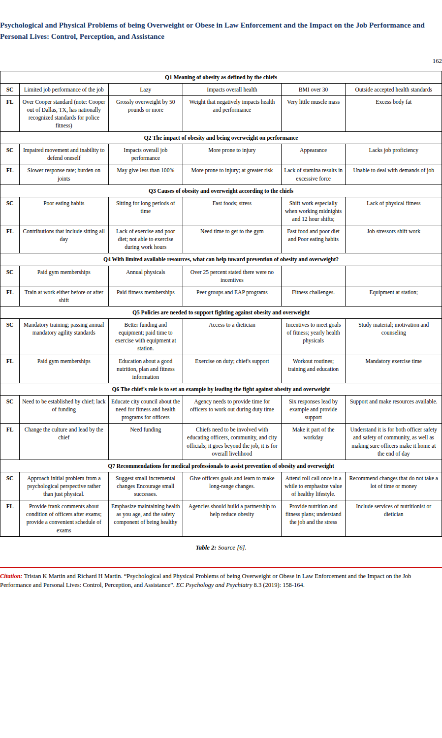Psychological and Physical Problems of being Overweight or Obese in Law Enforcement and the Impact on the Job Performance and Personal Lives: Control, Perception, and Assistance
162
| Q1 Meaning of obesity as defined by the chiefs |
| --- |
| SC | Limited job performance of the job | Lazy | Impacts overall health | BMI over 30 | Outside accepted health standards |
| FL | Over Cooper standard (note: Cooper out of Dallas, TX, has nationally recognized standards for police fitness) | Grossly overweight by 50 pounds or more | Weight that negatively impacts health and performance | Very little muscle mass | Excess body fat |
| Q2 The impact of obesity and being overweight on performance |
| SC | Impaired movement and inability to defend oneself | Impacts overall job performance | More prone to injury | Appearance | Lacks job proficiency |
| FL | Slower response rate; burden on joints | May give less than 100% | More prone to injury; at greater risk | Lack of stamina results in excessive force | Unable to deal with demands of job |
| Q3 Causes of obesity and overweight according to the chiefs |
| SC | Poor eating habits | Sitting for long periods of time | Fast foods; stress | Shift work especially when working midnights and 12 hour shifts; | Lack of physical fitness |
| FL | Contributions that include sitting all day | Lack of exercise and poor diet; not able to exercise during work hours | Need time to get to the gym | Fast food and poor diet and Poor eating habits | Job stressors shift work |
| Q4 With limited available resources, what can help toward prevention of obesity and overweight? |
| SC | Paid gym memberships | Annual physicals | Over 25 percent stated there were no incentives | | |
| FL | Train at work either before or after shift | Paid fitness memberships | Peer groups and EAP programs | Fitness challenges. | Equipment at station; |
| Q5 Policies are needed to support fighting against obesity and overweight |
| SC | Mandatory training; passing annual mandatory agility standards | Better funding and equipment; paid time to exercise with equipment at station. | Access to a dietician | Incentives to meet goals of fitness; yearly health physicals | Study material; motivation and counseling |
| FL | Paid gym memberships | Education about a good nutrition, plan and fitness information | Exercise on duty; chief's support | Workout routines; training and education | Mandatory exercise time |
| Q6 The chief's role is to set an example by leading the fight against obesity and overweight |
| SC | Need to be established by chief; lack of funding | Educate city council about the need for fitness and health programs for officers | Agency needs to provide time for officers to work out during duty time | Six responses lead by example and provide support | Support and make resources available. |
| FL | Change the culture and lead by the chief | Need funding | Chiefs need to be involved with educating officers, community, and city officials; it goes beyond the job, it is for overall livelihood | Make it part of the workday | Understand it is for both officer safety and safety of community, as well as making sure officers make it home at the end of day |
| Q7 Recommendations for medical professionals to assist prevention of obesity and overweight |
| SC | Approach initial problem from a psychological perspective rather than just physical. | Suggest small incremental changes Encourage small successes. | Give officers goals and learn to make long-range changes. | Attend roll call once in a while to emphasize value of healthy lifestyle. | Recommend changes that do not take a lot of time or money |
| FL | Provide frank comments about condition of officers after exams; provide a convenient schedule of exams | Emphasize maintaining health as you age, and the safety component of being healthy | Agencies should build a partnership to help reduce obesity | Provide nutrition and fitness plans; understand the job and the stress | Include services of nutritionist or dietician |
Table 2: Source [6].
Citation: Tristan K Martin and Richard H Martin. “Psychological and Physical Problems of being Overweight or Obese in Law Enforcement and the Impact on the Job Performance and Personal Lives: Control, Perception, and Assistance”. EC Psychology and Psychiatry 8.3 (2019): 158-164.